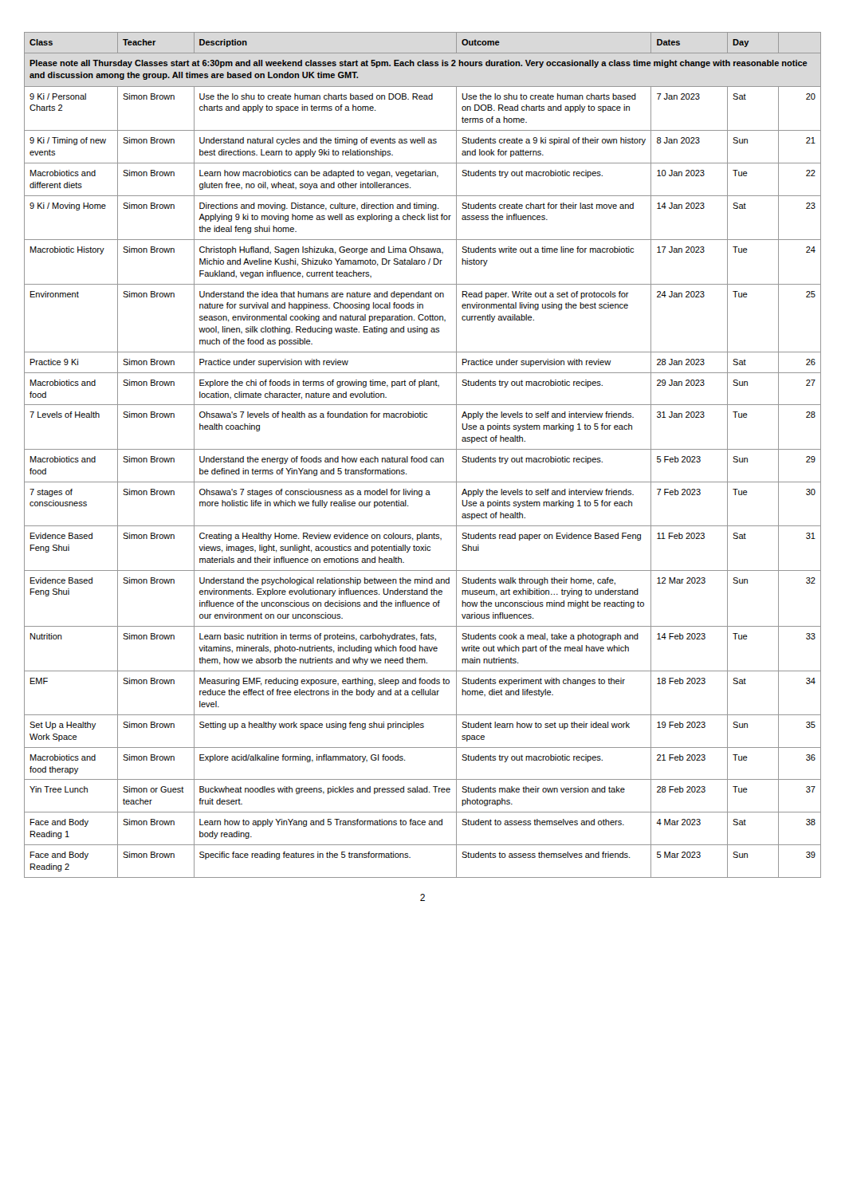| Class | Teacher | Description | Outcome | Dates | Day | |
| --- | --- | --- | --- | --- | --- | --- |
| Please note all Thursday Classes start at 6:30pm and all weekend classes start at 5pm. Each class is 2 hours duration. Very occasionally a class time might change with reasonable notice and discussion among the group. All times are based on London UK time GMT. |
| 9 Ki / Personal Charts 2 | Simon Brown | Use the lo shu to create human charts based on DOB. Read charts and apply to space in terms of a home. | Use the lo shu to create human charts based on DOB. Read charts and apply to space in terms of a home. | 7 Jan 2023 | Sat | 20 |
| 9 Ki / Timing of new events | Simon Brown | Understand natural cycles and the timing of events as well as best directions. Learn to apply 9ki to relationships. | Students create a 9 ki spiral of their own history and look for patterns. | 8 Jan 2023 | Sun | 21 |
| Macrobiotics and different diets | Simon Brown | Learn how macrobiotics can be adapted to vegan, vegetarian, gluten free, no oil, wheat, soya and other intollerances. | Students try out macrobiotic recipes. | 10 Jan 2023 | Tue | 22 |
| 9 Ki / Moving Home | Simon Brown | Directions and moving. Distance, culture, direction and timing. Applying 9 ki to moving home as well as exploring a check list for the ideal feng shui home. | Students create chart for their last move and assess the influences. | 14 Jan 2023 | Sat | 23 |
| Macrobiotic History | Simon Brown | Christoph Hufland, Sagen Ishizuka, George and Lima Ohsawa, Michio and Aveline Kushi, Shizuko Yamamoto, Dr Satalaro / Dr Faukland, vegan influence, current teachers, | Students write out a time line for macrobiotic history | 17 Jan 2023 | Tue | 24 |
| Environment | Simon Brown | Understand the idea that humans are nature and dependant on nature for survival and happiness. Choosing local foods in season, environmental cooking and natural preparation. Cotton, wool, linen, silk clothing. Reducing waste. Eating and using as much of the food as possible. | Read paper. Write out a set of protocols for environmental living using the best science currently available. | 24 Jan 2023 | Tue | 25 |
| Practice 9 Ki | Simon Brown | Practice under supervision with review | Practice under supervision with review | 28 Jan 2023 | Sat | 26 |
| Macrobiotics and food | Simon Brown | Explore the chi of foods in terms of growing time, part of plant, location, climate character, nature and evolution. | Students try out macrobiotic recipes. | 29 Jan 2023 | Sun | 27 |
| 7 Levels of Health | Simon Brown | Ohsawa's 7 levels of health as a foundation for macrobiotic health coaching | Apply the levels to self and interview friends. Use a points system marking 1 to 5 for each aspect of health. | 31 Jan 2023 | Tue | 28 |
| Macrobiotics and food | Simon Brown | Understand the energy of foods and how each natural food can be defined in terms of YinYang and 5 transformations. | Students try out macrobiotic recipes. | 5 Feb 2023 | Sun | 29 |
| 7 stages of consciousness | Simon Brown | Ohsawa's 7 stages of consciousness as a model for living a more holistic life in which we fully realise our potential. | Apply the levels to self and interview friends. Use a points system marking 1 to 5 for each aspect of health. | 7 Feb 2023 | Tue | 30 |
| Evidence Based Feng Shui | Simon Brown | Creating a Healthy Home. Review evidence on colours, plants, views, images, light, sunlight, acoustics and potentially toxic materials and their influence on emotions and health. | Students read paper on Evidence Based Feng Shui | 11 Feb 2023 | Sat | 31 |
| Evidence Based Feng Shui | Simon Brown | Understand the psychological relationship between the mind and environments. Explore evolutionary influences. Understand the influence of the unconscious on decisions and the influence of our environment on our unconscious. | Students walk through their home, cafe, museum, art exhibition… trying to understand how the unconscious mind might be reacting to various influences. | 12 Mar 2023 | Sun | 32 |
| Nutrition | Simon Brown | Learn basic nutrition in terms of proteins, carbohydrates, fats, vitamins, minerals, photo-nutrients, including which food have them, how we absorb the nutrients and why we need them. | Students cook a meal, take a photograph and write out which part of the meal have which main nutrients. | 14 Feb 2023 | Tue | 33 |
| EMF | Simon Brown | Measuring EMF, reducing exposure, earthing, sleep and foods to reduce the effect of free electrons in the body and at a cellular level. | Students experiment with changes to their home, diet and lifestyle. | 18 Feb 2023 | Sat | 34 |
| Set Up a Healthy Work Space | Simon Brown | Setting up a healthy work space using feng shui principles | Student learn how to set up their ideal work space | 19 Feb 2023 | Sun | 35 |
| Macrobiotics and food therapy | Simon Brown | Explore acid/alkaline forming, inflammatory, GI foods. | Students try out macrobiotic recipes. | 21 Feb 2023 | Tue | 36 |
| Yin Tree Lunch | Simon or Guest teacher | Buckwheat noodles with greens, pickles and pressed salad. Tree fruit desert. | Students make their own version and take photographs. | 28 Feb 2023 | Tue | 37 |
| Face and Body Reading 1 | Simon Brown | Learn how to apply YinYang and 5 Transformations to face and body reading. | Student to assess themselves and others. | 4 Mar 2023 | Sat | 38 |
| Face and Body Reading 2 | Simon Brown | Specific face reading features in the 5 transformations. | Students to assess themselves and friends. | 5 Mar 2023 | Sun | 39 |
2